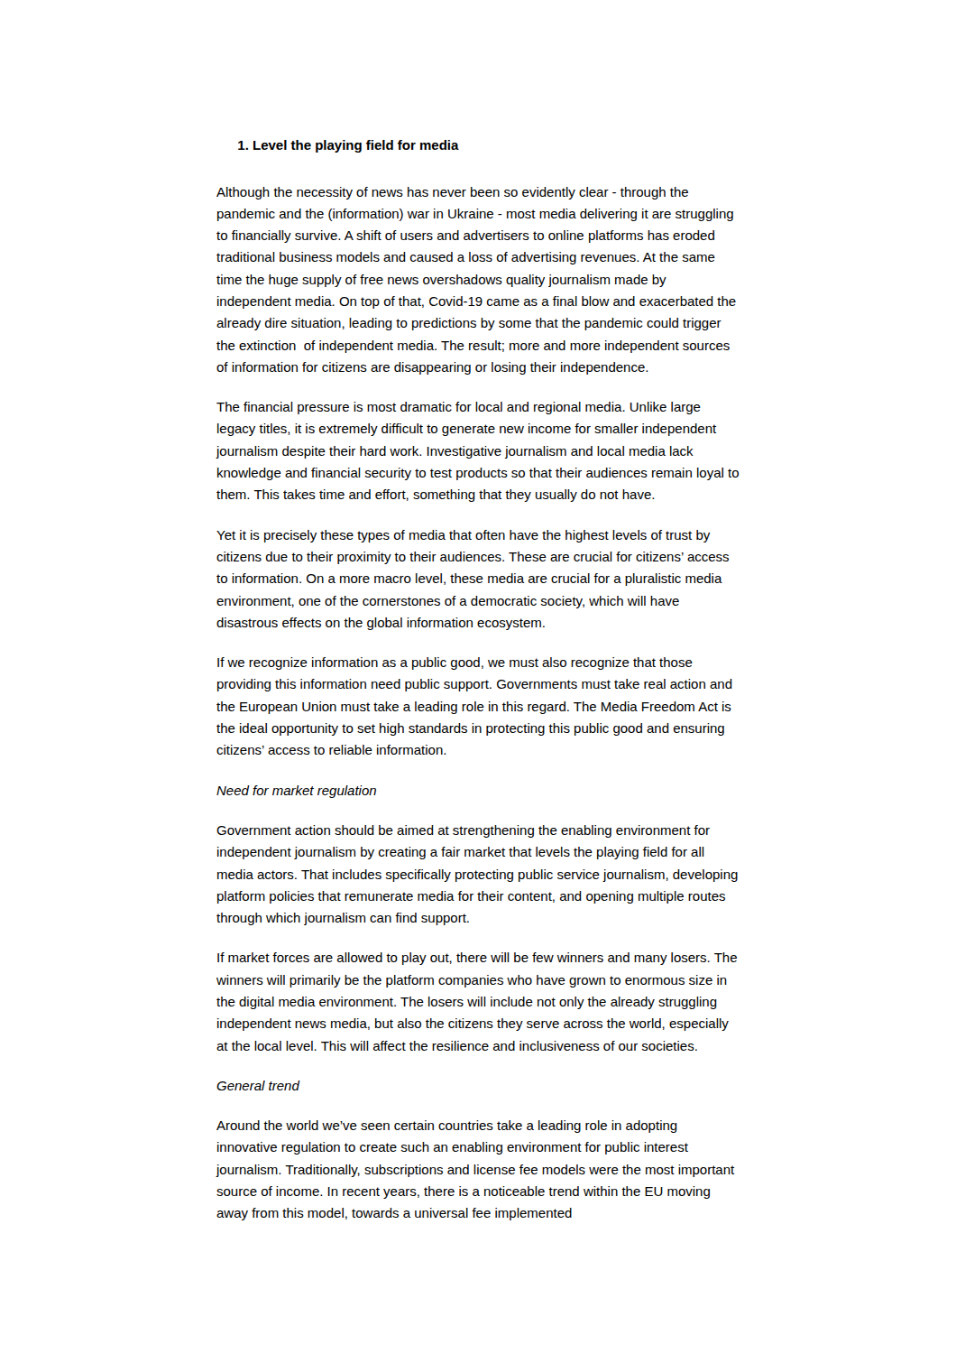Level the playing field for media
Although the necessity of news has never been so evidently clear - through the pandemic and the (information) war in Ukraine - most media delivering it are struggling to financially survive. A shift of users and advertisers to online platforms has eroded traditional business models and caused a loss of advertising revenues. At the same time the huge supply of free news overshadows quality journalism made by independent media. On top of that, Covid-19 came as a final blow and exacerbated the already dire situation, leading to predictions by some that the pandemic could trigger the extinction of independent media. The result; more and more independent sources of information for citizens are disappearing or losing their independence.
The financial pressure is most dramatic for local and regional media. Unlike large legacy titles, it is extremely difficult to generate new income for smaller independent journalism despite their hard work. Investigative journalism and local media lack knowledge and financial security to test products so that their audiences remain loyal to them. This takes time and effort, something that they usually do not have.
Yet it is precisely these types of media that often have the highest levels of trust by citizens due to their proximity to their audiences. These are crucial for citizens’ access to information. On a more macro level, these media are crucial for a pluralistic media environment, one of the cornerstones of a democratic society, which will have disastrous effects on the global information ecosystem.
If we recognize information as a public good, we must also recognize that those providing this information need public support. Governments must take real action and the European Union must take a leading role in this regard. The Media Freedom Act is the ideal opportunity to set high standards in protecting this public good and ensuring citizens’ access to reliable information.
Need for market regulation
Government action should be aimed at strengthening the enabling environment for independent journalism by creating a fair market that levels the playing field for all media actors. That includes specifically protecting public service journalism, developing platform policies that remunerate media for their content, and opening multiple routes through which journalism can find support.
If market forces are allowed to play out, there will be few winners and many losers. The winners will primarily be the platform companies who have grown to enormous size in the digital media environment. The losers will include not only the already struggling independent news media, but also the citizens they serve across the world, especially at the local level. This will affect the resilience and inclusiveness of our societies.
General trend
Around the world we’ve seen certain countries take a leading role in adopting innovative regulation to create such an enabling environment for public interest journalism. Traditionally, subscriptions and license fee models were the most important source of income. In recent years, there is a noticeable trend within the EU moving away from this model, towards a universal fee implemented